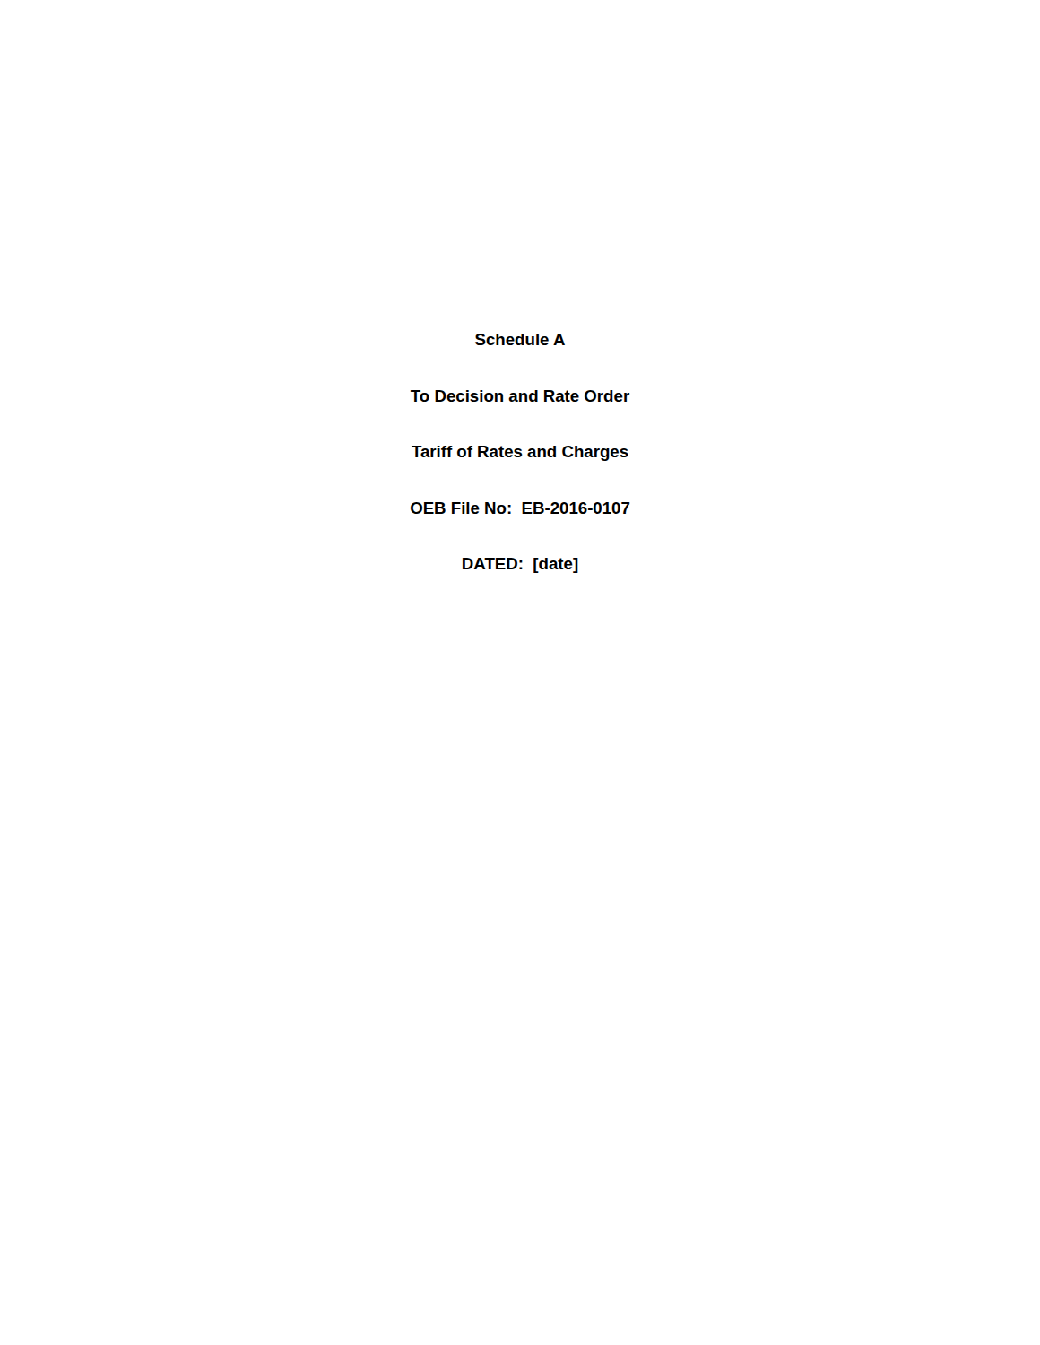Schedule A
To Decision and Rate Order
Tariff of Rates and Charges
OEB File No: EB-2016-0107
DATED: [date]